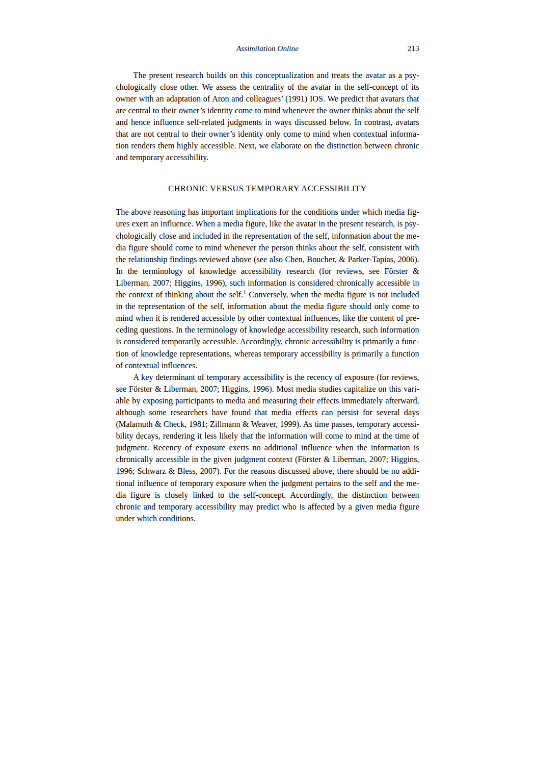Assimilation Online 213
The present research builds on this conceptualization and treats the avatar as a psychologically close other. We assess the centrality of the avatar in the self-concept of its owner with an adaptation of Aron and colleagues’ (1991) IOS. We predict that avatars that are central to their owner’s identity come to mind whenever the owner thinks about the self and hence influence self-related judgments in ways discussed below. In contrast, avatars that are not central to their owner’s identity only come to mind when contextual information renders them highly accessible. Next, we elaborate on the distinction between chronic and temporary accessibility.
CHRONIC VERSUS TEMPORARY ACCESSIBILITY
The above reasoning has important implications for the conditions under which media figures exert an influence. When a media figure, like the avatar in the present research, is psychologically close and included in the representation of the self, information about the media figure should come to mind whenever the person thinks about the self, consistent with the relationship findings reviewed above (see also Chen, Boucher, & Parker-Tapias, 2006). In the terminology of knowledge accessibility research (for reviews, see Förster & Liberman, 2007; Higgins, 1996), such information is considered chronically accessible in the context of thinking about the self.1 Conversely, when the media figure is not included in the representation of the self, information about the media figure should only come to mind when it is rendered accessible by other contextual influences, like the content of preceding questions. In the terminology of knowledge accessibility research, such information is considered temporarily accessible. Accordingly, chronic accessibility is primarily a function of knowledge representations, whereas temporary accessibility is primarily a function of contextual influences.
A key determinant of temporary accessibility is the recency of exposure (for reviews, see Förster & Liberman, 2007; Higgins, 1996). Most media studies capitalize on this variable by exposing participants to media and measuring their effects immediately afterward, although some researchers have found that media effects can persist for several days (Malamuth & Check, 1981; Zillmann & Weaver, 1999). As time passes, temporary accessibility decays, rendering it less likely that the information will come to mind at the time of judgment. Recency of exposure exerts no additional influence when the information is chronically accessible in the given judgment context (Förster & Liberman, 2007; Higgins, 1996; Schwarz & Bless, 2007). For the reasons discussed above, there should be no additional influence of temporary exposure when the judgment pertains to the self and the media figure is closely linked to the self-concept. Accordingly, the distinction between chronic and temporary accessibility may predict who is affected by a given media figure under which conditions.